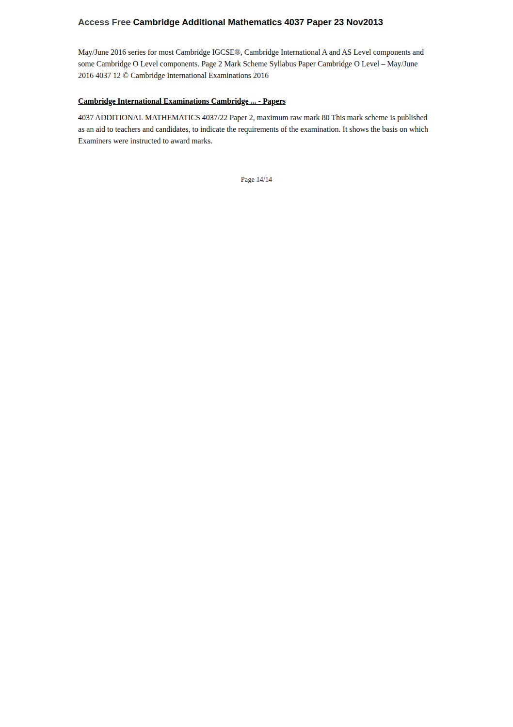Access Free Cambridge Additional Mathematics 4037 Paper 23 Nov2013
May/June 2016 series for most Cambridge IGCSE®, Cambridge International A and AS Level components and some Cambridge O Level components. Page 2 Mark Scheme Syllabus Paper Cambridge O Level – May/June 2016 4037 12 © Cambridge International Examinations 2016
Cambridge International Examinations Cambridge ... - Papers
4037 ADDITIONAL MATHEMATICS 4037/22 Paper 2, maximum raw mark 80 This mark scheme is published as an aid to teachers and candidates, to indicate the requirements of the examination. It shows the basis on which Examiners were instructed to award marks.
Page 14/14